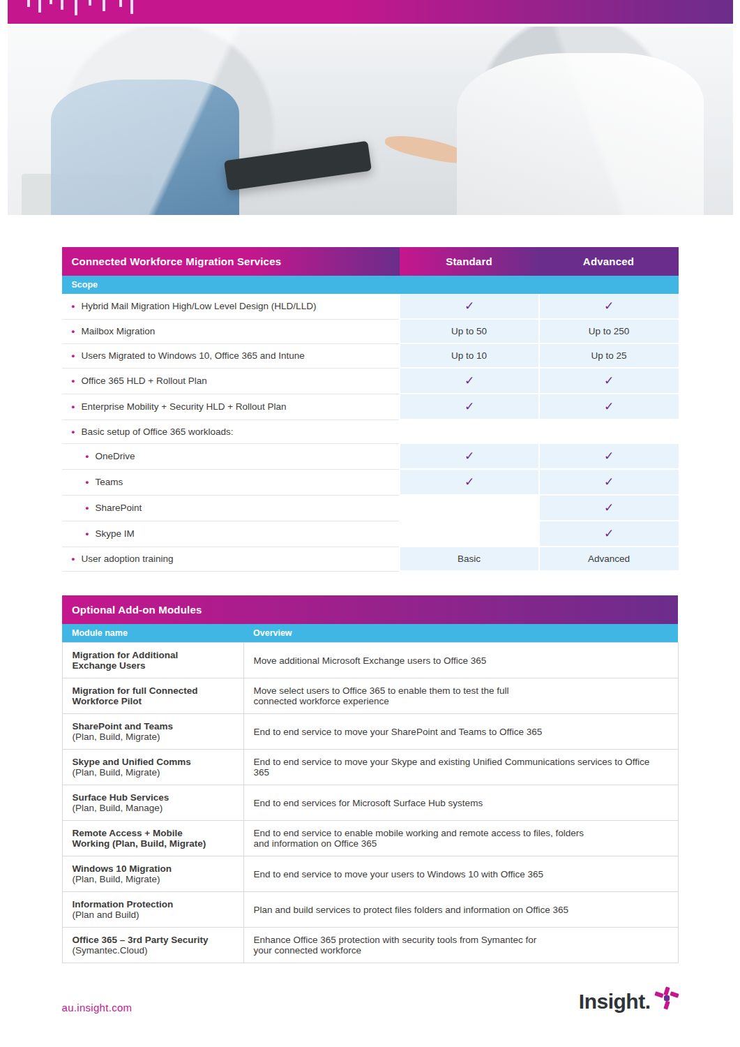| Connected Workforce Migration Services | Standard | Advanced |
| --- | --- | --- |
| Scope |
| Hybrid Mail Migration High/Low Level Design (HLD/LLD) | ✓ | ✓ |
| Mailbox Migration | Up to 50 | Up to 250 |
| Users Migrated to Windows 10, Office 365 and Intune | Up to 10 | Up to 25 |
| Office 365 HLD + Rollout Plan | ✓ | ✓ |
| Enterprise Mobility + Security HLD + Rollout Plan | ✓ | ✓ |
| Basic setup of Office 365 workloads: | | |
| OneDrive | ✓ | ✓ |
| Teams | ✓ | ✓ |
| SharePoint | | ✓ |
| Skype IM | | ✓ |
| User adoption training | Basic | Advanced |
| Optional Add-on Modules |
| --- |
| Module name | Overview |
| Migration for Additional Exchange Users | Move additional Microsoft Exchange users to Office 365 |
| Migration for full Connected Workforce Pilot | Move select users to Office 365 to enable them to test the full connected workforce experience |
| SharePoint and Teams (Plan, Build, Migrate) | End to end service to move your SharePoint and Teams to Office 365 |
| Skype and Unified Comms (Plan, Build, Migrate) | End to end service to move your Skype and existing Unified Communications services to Office 365 |
| Surface Hub Services (Plan, Build, Manage) | End to end services for Microsoft Surface Hub systems |
| Remote Access + Mobile Working (Plan, Build, Migrate) | End to end service to enable mobile working and remote access to files, folders and information on Office 365 |
| Windows 10 Migration (Plan, Build, Migrate) | End to end service to move your users to Windows 10 with Office 365 |
| Information Protection (Plan and Build) | Plan and build services to protect files folders and information on Office 365 |
| Office 365 – 3rd Party Security (Symantec.Cloud) | Enhance Office 365 protection with security tools from Symantec for your connected workforce |
au.insight.com
Insight.